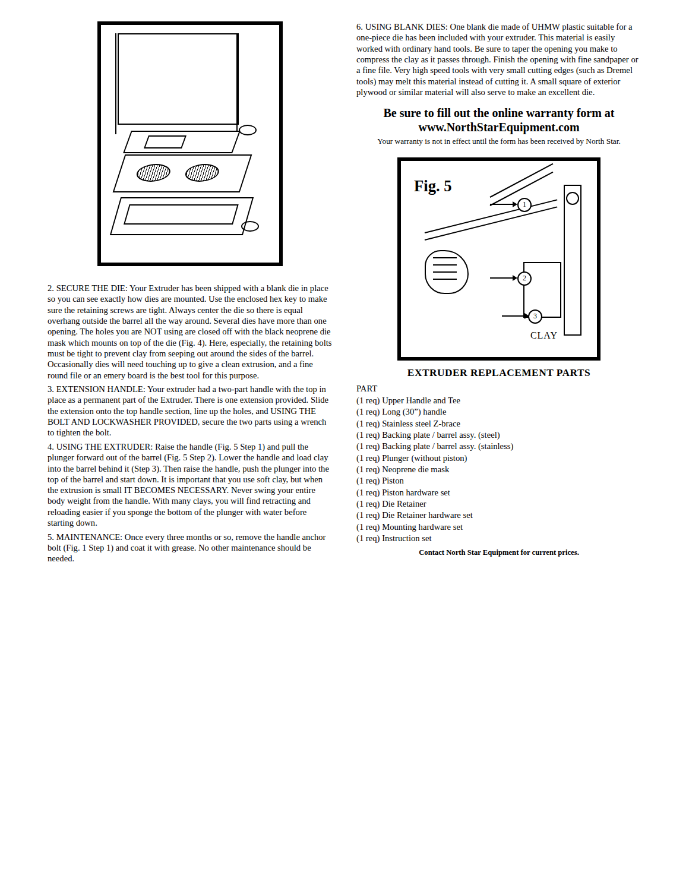Fig. 4
2. SECURE THE DIE: Your Extruder has been shipped with a blank die in place so you can see exactly how dies are mounted. Use the enclosed hex key to make sure the retaining screws are tight. Always center the die so there is equal overhang outside the barrel all the way around. Several dies have more than one opening. The holes you are NOT using are closed off with the black neoprene die mask which mounts on top of the die (Fig. 4). Here, especially, the retaining bolts must be tight to prevent clay from seeping out around the sides of the barrel. Occasionally dies will need touching up to give a clean extrusion, and a fine round file or an emery board is the best tool for this purpose.
3. EXTENSION HANDLE: Your extruder had a two-part handle with the top in place as a permanent part of the Extruder. There is one extension provided. Slide the extension onto the top handle section, line up the holes, and USING THE BOLT AND LOCKWASHER PROVIDED, secure the two parts using a wrench to tighten the bolt.
4. USING THE EXTRUDER: Raise the handle (Fig. 5 Step 1) and pull the plunger forward out of the barrel (Fig. 5 Step 2). Lower the handle and load clay into the barrel behind it (Step 3). Then raise the handle, push the plunger into the top of the barrel and start down. It is important that you use soft clay, but when the extrusion is small IT BECOMES NECESSARY. Never swing your entire body weight from the handle. With many clays, you will find retracting and reloading easier if you sponge the bottom of the plunger with water before starting down.
5. MAINTENANCE: Once every three months or so, remove the handle anchor bolt (Fig. 1 Step 1) and coat it with grease. No other maintenance should be needed.
6. USING BLANK DIES: One blank die made of UHMW plastic suitable for a one-piece die has been included with your extruder. This material is easily worked with ordinary hand tools. Be sure to taper the opening you make to compress the clay as it passes through. Finish the opening with fine sandpaper or a fine file. Very high speed tools with very small cutting edges (such as Dremel tools) may melt this material instead of cutting it. A small square of exterior plywood or similar material will also serve to make an excellent die.
Be sure to fill out the online warranty form at www.NorthStarEquipment.com Your warranty is not in effect until the form has been received by North Star.
Fig. 5
1
2
3
CLAY
EXTRUDER REPLACEMENT PARTS
PART
(1 req) Upper Handle and Tee
(1 req) Long (30”) handle
(1 req) Stainless steel Z-brace
(1 req) Backing plate / barrel assy. (steel)
(1 req) Backing plate / barrel assy. (stainless)
(1 req) Plunger (without piston)
(1 req) Neoprene die mask
(1 req) Piston
(1 req) Piston hardware set
(1 req) Die Retainer
(1 req) Die Retainer hardware set
(1 req) Mounting hardware set
(1 req) Instruction set
Contact North Star Equipment for current prices.